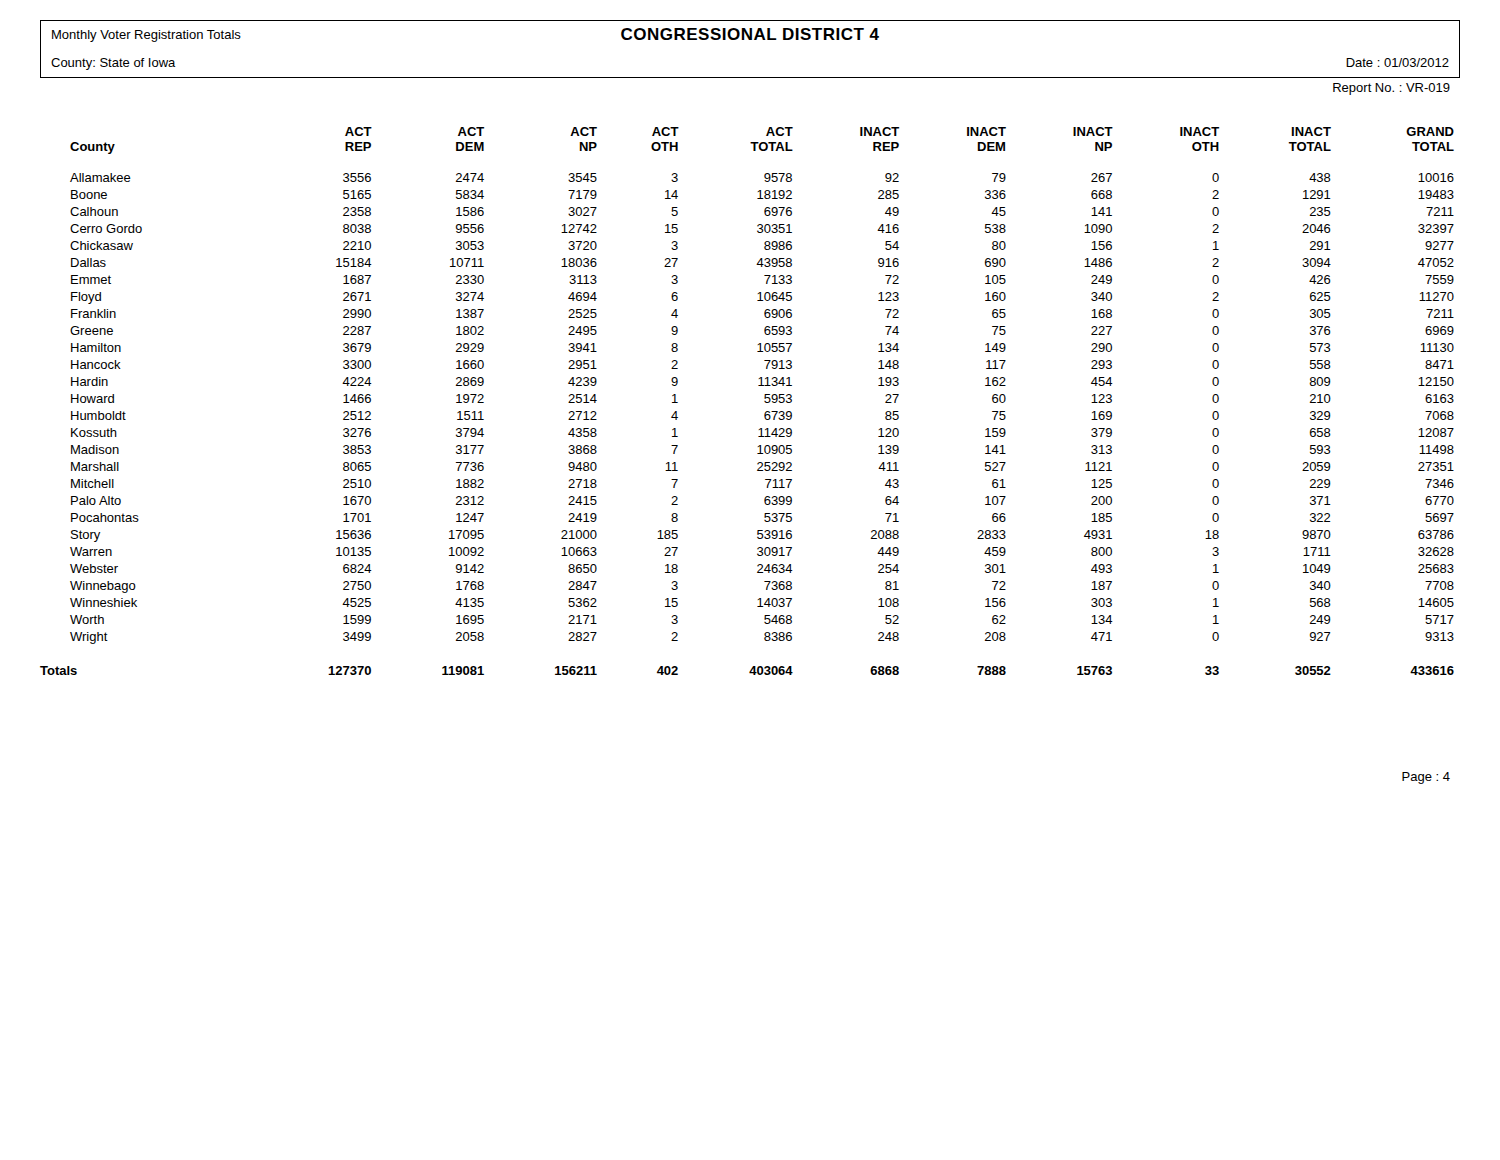Monthly Voter Registration Totals CONGRESSIONAL DISTRICT 4 County: State of Iowa Date : 01/03/2012
Report No. : VR-019
| County | ACT REP | ACT DEM | ACT NP | ACT OTH | ACT TOTAL | INACT REP | INACT DEM | INACT NP | INACT OTH | INACT TOTAL | GRAND TOTAL |
| --- | --- | --- | --- | --- | --- | --- | --- | --- | --- | --- | --- |
| Allamakee | 3556 | 2474 | 3545 | 3 | 9578 | 92 | 79 | 267 | 0 | 438 | 10016 |
| Boone | 5165 | 5834 | 7179 | 14 | 18192 | 285 | 336 | 668 | 2 | 1291 | 19483 |
| Calhoun | 2358 | 1586 | 3027 | 5 | 6976 | 49 | 45 | 141 | 0 | 235 | 7211 |
| Cerro Gordo | 8038 | 9556 | 12742 | 15 | 30351 | 416 | 538 | 1090 | 2 | 2046 | 32397 |
| Chickasaw | 2210 | 3053 | 3720 | 3 | 8986 | 54 | 80 | 156 | 1 | 291 | 9277 |
| Dallas | 15184 | 10711 | 18036 | 27 | 43958 | 916 | 690 | 1486 | 2 | 3094 | 47052 |
| Emmet | 1687 | 2330 | 3113 | 3 | 7133 | 72 | 105 | 249 | 0 | 426 | 7559 |
| Floyd | 2671 | 3274 | 4694 | 6 | 10645 | 123 | 160 | 340 | 2 | 625 | 11270 |
| Franklin | 2990 | 1387 | 2525 | 4 | 6906 | 72 | 65 | 168 | 0 | 305 | 7211 |
| Greene | 2287 | 1802 | 2495 | 9 | 6593 | 74 | 75 | 227 | 0 | 376 | 6969 |
| Hamilton | 3679 | 2929 | 3941 | 8 | 10557 | 134 | 149 | 290 | 0 | 573 | 11130 |
| Hancock | 3300 | 1660 | 2951 | 2 | 7913 | 148 | 117 | 293 | 0 | 558 | 8471 |
| Hardin | 4224 | 2869 | 4239 | 9 | 11341 | 193 | 162 | 454 | 0 | 809 | 12150 |
| Howard | 1466 | 1972 | 2514 | 1 | 5953 | 27 | 60 | 123 | 0 | 210 | 6163 |
| Humboldt | 2512 | 1511 | 2712 | 4 | 6739 | 85 | 75 | 169 | 0 | 329 | 7068 |
| Kossuth | 3276 | 3794 | 4358 | 1 | 11429 | 120 | 159 | 379 | 0 | 658 | 12087 |
| Madison | 3853 | 3177 | 3868 | 7 | 10905 | 139 | 141 | 313 | 0 | 593 | 11498 |
| Marshall | 8065 | 7736 | 9480 | 11 | 25292 | 411 | 527 | 1121 | 0 | 2059 | 27351 |
| Mitchell | 2510 | 1882 | 2718 | 7 | 7117 | 43 | 61 | 125 | 0 | 229 | 7346 |
| Palo Alto | 1670 | 2312 | 2415 | 2 | 6399 | 64 | 107 | 200 | 0 | 371 | 6770 |
| Pocahontas | 1701 | 1247 | 2419 | 8 | 5375 | 71 | 66 | 185 | 0 | 322 | 5697 |
| Story | 15636 | 17095 | 21000 | 185 | 53916 | 2088 | 2833 | 4931 | 18 | 9870 | 63786 |
| Warren | 10135 | 10092 | 10663 | 27 | 30917 | 449 | 459 | 800 | 3 | 1711 | 32628 |
| Webster | 6824 | 9142 | 8650 | 18 | 24634 | 254 | 301 | 493 | 1 | 1049 | 25683 |
| Winnebago | 2750 | 1768 | 2847 | 3 | 7368 | 81 | 72 | 187 | 0 | 340 | 7708 |
| Winneshiek | 4525 | 4135 | 5362 | 15 | 14037 | 108 | 156 | 303 | 1 | 568 | 14605 |
| Worth | 1599 | 1695 | 2171 | 3 | 5468 | 52 | 62 | 134 | 1 | 249 | 5717 |
| Wright | 3499 | 2058 | 2827 | 2 | 8386 | 248 | 208 | 471 | 0 | 927 | 9313 |
| Totals | 127370 | 119081 | 156211 | 402 | 403064 | 6868 | 7888 | 15763 | 33 | 30552 | 433616 |
Page : 4